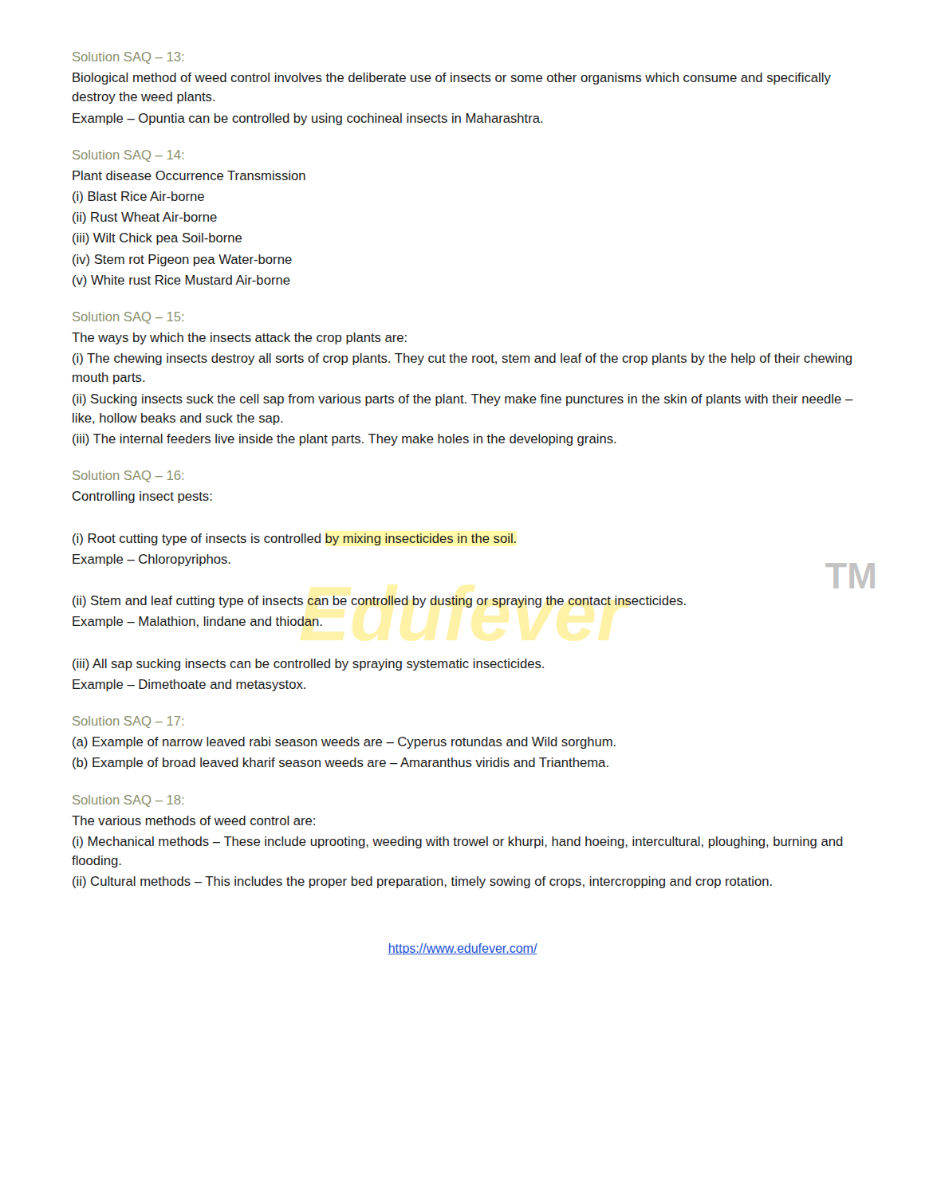Edufever
TM
Solution SAQ – 13:
Biological method of weed control involves the deliberate use of insects or some other organisms which consume and specifically destroy the weed plants.
Example – Opuntia can be controlled by using cochineal insects in Maharashtra.
Solution SAQ – 14:
Plant disease Occurrence Transmission
(i) Blast Rice Air-borne
(ii) Rust Wheat Air-borne
(iii) Wilt Chick pea Soil-borne
(iv) Stem rot Pigeon pea Water-borne
(v) White rust Rice Mustard Air-borne
Solution SAQ – 15:
The ways by which the insects attack the crop plants are:
(i) The chewing insects destroy all sorts of crop plants. They cut the root, stem and leaf of the crop plants by the help of their chewing mouth parts.
(ii) Sucking insects suck the cell sap from various parts of the plant. They make fine punctures in the skin of plants with their needle – like, hollow beaks and suck the sap.
(iii) The internal feeders live inside the plant parts. They make holes in the developing grains.
Solution SAQ – 16:
Controlling insect pests:
(i) Root cutting type of insects is controlled by mixing insecticides in the soil.
Example – Chloropyriphos.
(ii) Stem and leaf cutting type of insects can be controlled by dusting or spraying the contact insecticides.
Example – Malathion, lindane and thiodan.
(iii) All sap sucking insects can be controlled by spraying systematic insecticides.
Example – Dimethoate and metasystox.
Solution SAQ – 17:
(a) Example of narrow leaved rabi season weeds are – Cyperus rotundas and Wild sorghum.
(b) Example of broad leaved kharif season weeds are – Amaranthus viridis and Trianthema.
Solution SAQ – 18:
The various methods of weed control are:
(i) Mechanical methods – These include uprooting, weeding with trowel or khurpi, hand hoeing, intercultural, ploughing, burning and flooding.
(ii) Cultural methods – This includes the proper bed preparation, timely sowing of crops, intercropping and crop rotation.
https://www.edufever.com/